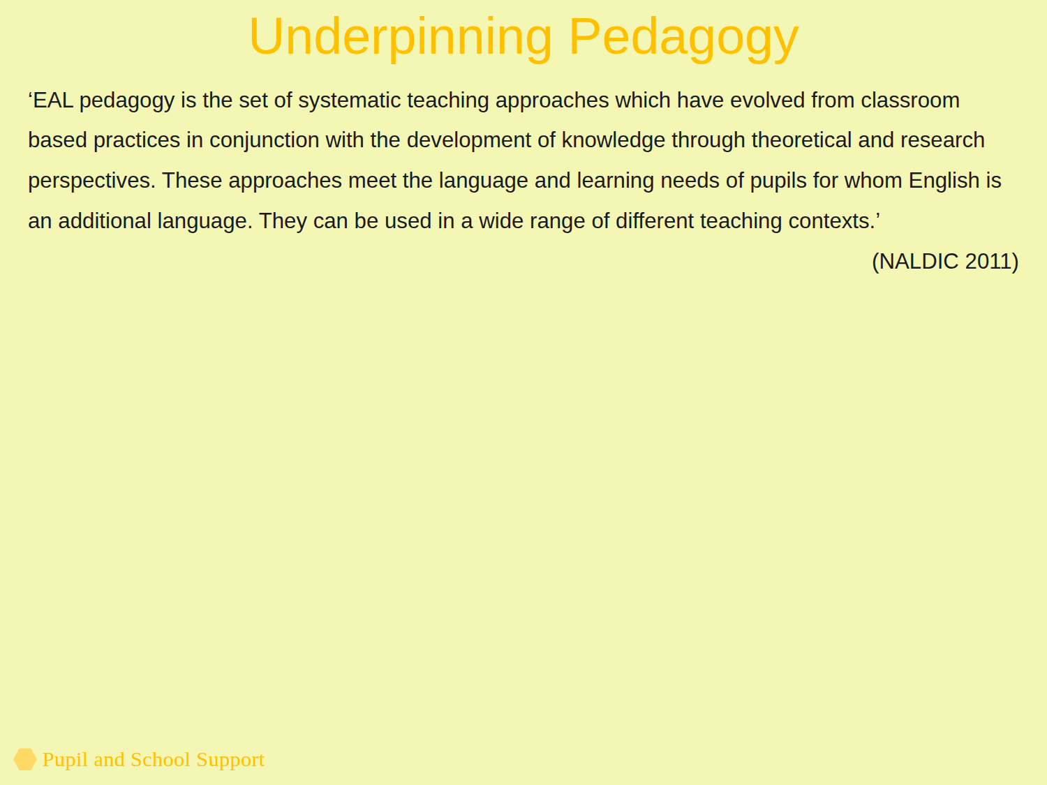Underpinning Pedagogy
‘EAL pedagogy is the set of systematic teaching approaches which have evolved from classroom based practices in conjunction with the development of knowledge through theoretical and research perspectives. These approaches meet the language and learning needs of pupils for whom English is an additional language. They can be used in a wide range of different teaching contexts.’
(NALDIC 2011)
Pupil and School Support